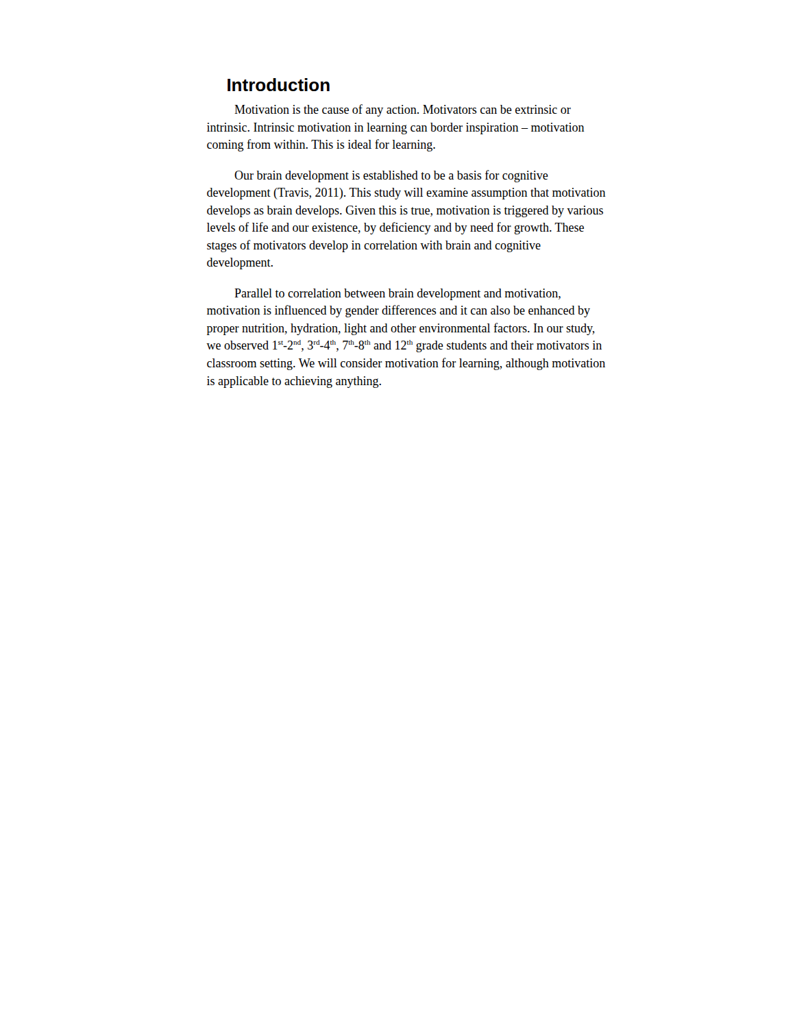Introduction
Motivation is the cause of any action. Motivators can be extrinsic or intrinsic. Intrinsic motivation in learning can border inspiration – motivation coming from within. This is ideal for learning.
Our brain development is established to be a basis for cognitive development (Travis, 2011). This study will examine assumption that motivation develops as brain develops. Given this is true, motivation is triggered by various levels of life and our existence, by deficiency and by need for growth. These stages of motivators develop in correlation with brain and cognitive development.
Parallel to correlation between brain development and motivation, motivation is influenced by gender differences and it can also be enhanced by proper nutrition, hydration, light and other environmental factors. In our study, we observed 1st-2nd, 3rd-4th, 7th-8th and 12th grade students and their motivators in classroom setting. We will consider motivation for learning, although motivation is applicable to achieving anything.